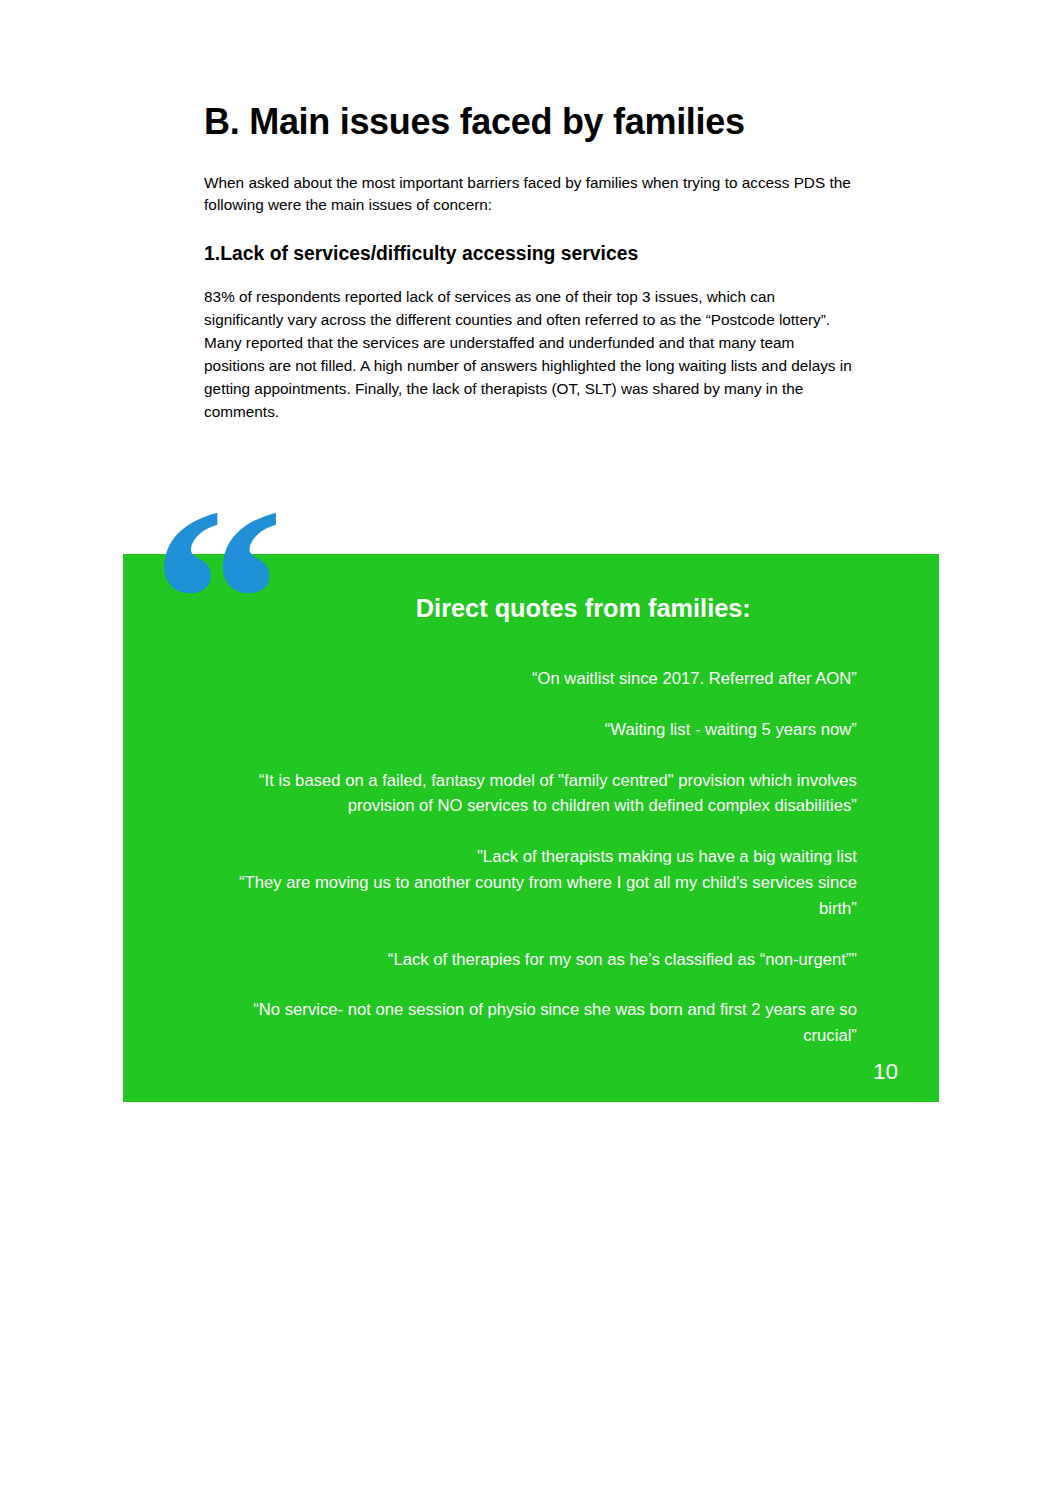B. Main issues faced by families
When asked about the most important barriers faced by families when trying to access PDS the following were the main issues of concern:
1.Lack of services/difficulty accessing services
83% of respondents reported lack of services as one of their top 3 issues, which can significantly vary across the different counties and often referred to as the “Postcode lottery”. Many reported that the services are understaffed and underfunded and that many team positions are not filled. A high number of answers highlighted the long waiting lists and delays in getting appointments. Finally, the lack of therapists (OT, SLT) was shared by many in the comments.
“
Direct quotes from families:
“On waitlist since 2017. Referred after AON”
“Waiting list - waiting 5 years now”
“It is based on a failed, fantasy model of "family centred" provision which involves provision of NO services to children with defined complex disabilities”
"Lack of therapists making us have a big waiting list
“They are moving us to another county from where I got all my child's services since birth”
“Lack of therapies for my son as he’s classified as “non-urgent””
“No service- not one session of physio since she was born and first 2 years are so crucial”
10